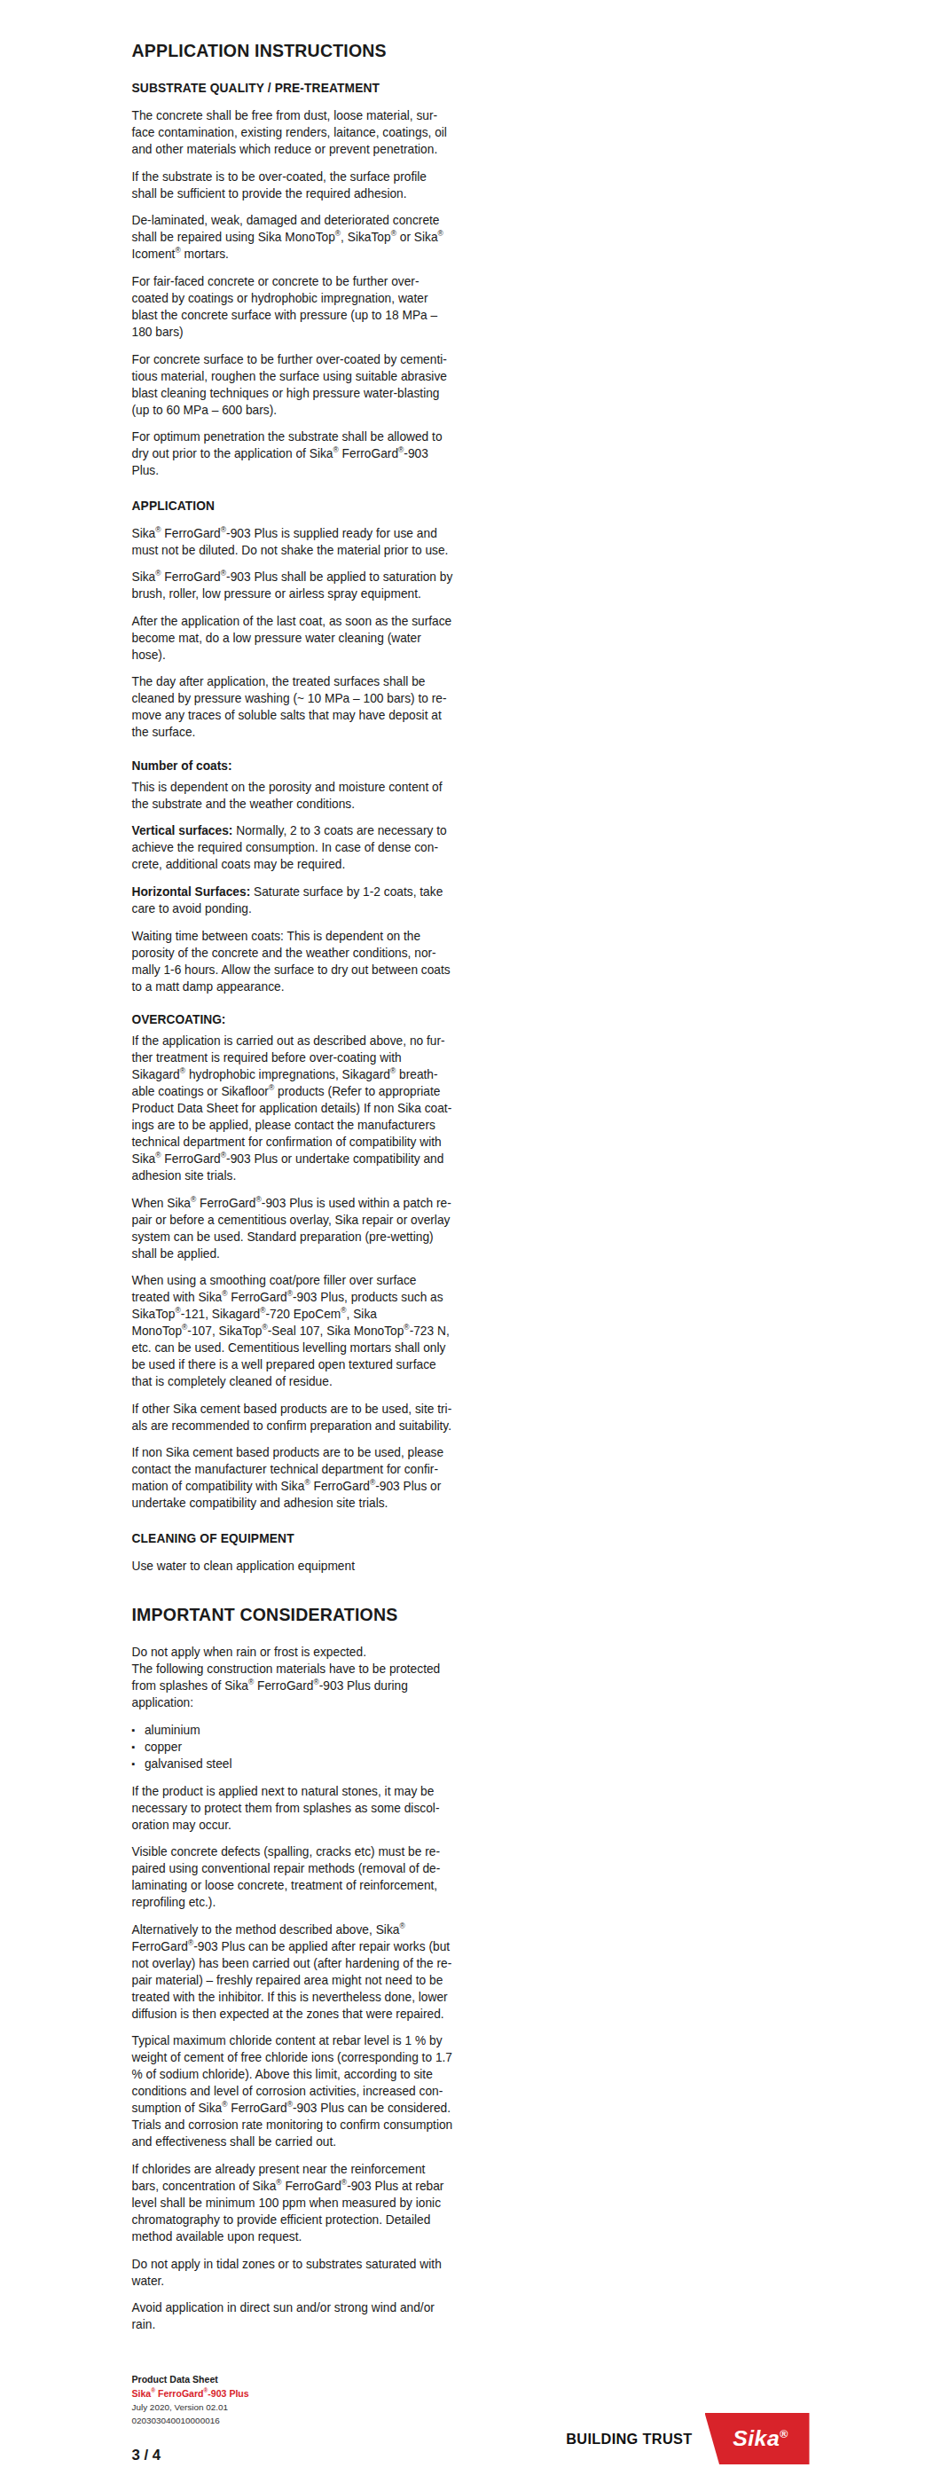APPLICATION INSTRUCTIONS
SUBSTRATE QUALITY / PRE-TREATMENT
The concrete shall be free from dust, loose material, surface contamination, existing renders, laitance, coatings, oil and other materials which reduce or prevent penetration.
If the substrate is to be over-coated, the surface profile shall be sufficient to provide the required adhesion.
De-laminated, weak, damaged and deteriorated concrete shall be repaired using Sika MonoTop®, SikaTop® or Sika® Icoment® mortars.
For fair-faced concrete or concrete to be further over-coated by coatings or hydrophobic impregnation, water blast the concrete surface with pressure (up to 18 MPa – 180 bars)
For concrete surface to be further over-coated by cementitious material, roughen the surface using suitable abrasive blast cleaning techniques or high pressure water-blasting (up to 60 MPa – 600 bars).
For optimum penetration the substrate shall be allowed to dry out prior to the application of Sika® FerroGard®-903 Plus.
APPLICATION
Sika® FerroGard®-903 Plus is supplied ready for use and must not be diluted. Do not shake the material prior to use.
Sika® FerroGard®-903 Plus shall be applied to saturation by brush, roller, low pressure or airless spray equipment.
After the application of the last coat, as soon as the surface become mat, do a low pressure water cleaning (water hose).
The day after application, the treated surfaces shall be cleaned by pressure washing (~ 10 MPa – 100 bars) to remove any traces of soluble salts that may have deposit at the surface.
Number of coats:
This is dependent on the porosity and moisture content of the substrate and the weather conditions.
Vertical surfaces: Normally, 2 to 3 coats are necessary to achieve the required consumption. In case of dense concrete, additional coats may be required.
Horizontal Surfaces: Saturate surface by 1-2 coats, take care to avoid ponding.
Waiting time between coats: This is dependent on the porosity of the concrete and the weather conditions, normally 1-6 hours. Allow the surface to dry out between coats to a matt damp appearance.
OVERCOATING:
If the application is carried out as described above, no further treatment is required before over-coating with Sikagard® hydrophobic impregnations, Sikagard® breathable coatings or Sikafloor® products (Refer to appropriate Product Data Sheet for application details) If non Sika coatings are to be applied, please contact the manufacturers technical department for confirmation of compatibility with Sika® FerroGard®-903 Plus or undertake compatibility and adhesion site trials.
When Sika® FerroGard®-903 Plus is used within a patch repair or before a cementitious overlay, Sika repair or overlay system can be used. Standard preparation (pre-wetting) shall be applied.
When using a smoothing coat/pore filler over surface treated with Sika® FerroGard®-903 Plus, products such as SikaTop®-121, Sikagard®-720 EpoCem®, Sika MonoTop®-107, SikaTop®-Seal 107, Sika MonoTop®-723 N, etc. can be used. Cementitious levelling mortars shall only be used if there is a well prepared open textured surface that is completely cleaned of residue.
If other Sika cement based products are to be used, site trials are recommended to confirm preparation and suitability.
If non Sika cement based products are to be used, please contact the manufacturer technical department for confirmation of compatibility with Sika® FerroGard®-903 Plus or undertake compatibility and adhesion site trials.
CLEANING OF EQUIPMENT
Use water to clean application equipment
IMPORTANT CONSIDERATIONS
Do not apply when rain or frost is expected.
The following construction materials have to be protected from splashes of Sika® FerroGard®-903 Plus during application:
aluminium
copper
galvanised steel
If the product is applied next to natural stones, it may be necessary to protect them from splashes as some discoloration may occur.
Visible concrete defects (spalling, cracks etc) must be repaired using conventional repair methods (removal of delaminating or loose concrete, treatment of reinforcement, reprofiling etc.).
Alternatively to the method described above, Sika® FerroGard®-903 Plus can be applied after repair works (but not overlay) has been carried out (after hardening of the repair material) – freshly repaired area might not need to be treated with the inhibitor. If this is nevertheless done, lower diffusion is then expected at the zones that were repaired.
Typical maximum chloride content at rebar level is 1 % by weight of cement of free chloride ions (corresponding to 1.7 % of sodium chloride). Above this limit, according to site conditions and level of corrosion activities, increased consumption of Sika® FerroGard®-903 Plus can be considered. Trials and corrosion rate monitoring to confirm consumption and effectiveness shall be carried out.
If chlorides are already present near the reinforcement bars, concentration of Sika® FerroGard®-903 Plus at rebar level shall be minimum 100 ppm when measured by ionic chromatography to provide efficient protection. Detailed method available upon request.
Do not apply in tidal zones or to substrates saturated with water.
Avoid application in direct sun and/or strong wind and/or rain.
Product Data Sheet
Sika® FerroGard®-903 Plus
July 2020, Version 02.01
020303040010000016
3 / 4
BUILDING TRUST
Sika®